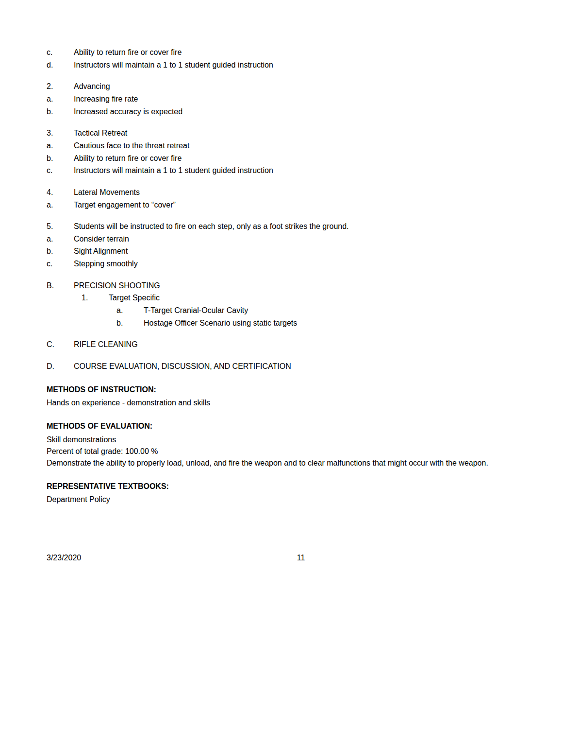c.
Ability to return fire or cover fire
d.
Instructors will maintain a 1 to 1 student guided instruction
2.
Advancing
a.
Increasing fire rate
b.
Increased accuracy is expected
3.
Tactical Retreat
a.
Cautious face to the threat retreat
b.
Ability to return fire or cover fire
c.
Instructors will maintain a 1 to 1 student guided instruction
4.
Lateral Movements
a.
Target engagement to “cover”
5.
Students will be instructed to fire on each step, only as a foot strikes the ground.
a.
Consider terrain
b.
Sight Alignment
c.
Stepping smoothly
B.
PRECISION SHOOTING
1.
Target Specific
a.
T-Target Cranial-Ocular Cavity
b.
Hostage Officer Scenario using static targets
C.
RIFLE CLEANING
D.
COURSE EVALUATION, DISCUSSION, AND CERTIFICATION
METHODS OF INSTRUCTION:
Hands on experience - demonstration and skills
METHODS OF EVALUATION:
Skill demonstrations
Percent of total grade: 100.00 %
Demonstrate the ability to properly load, unload, and fire the weapon and to clear malfunctions that might occur with the weapon.
REPRESENTATIVE TEXTBOOKS:
Department Policy
3/23/2020
11